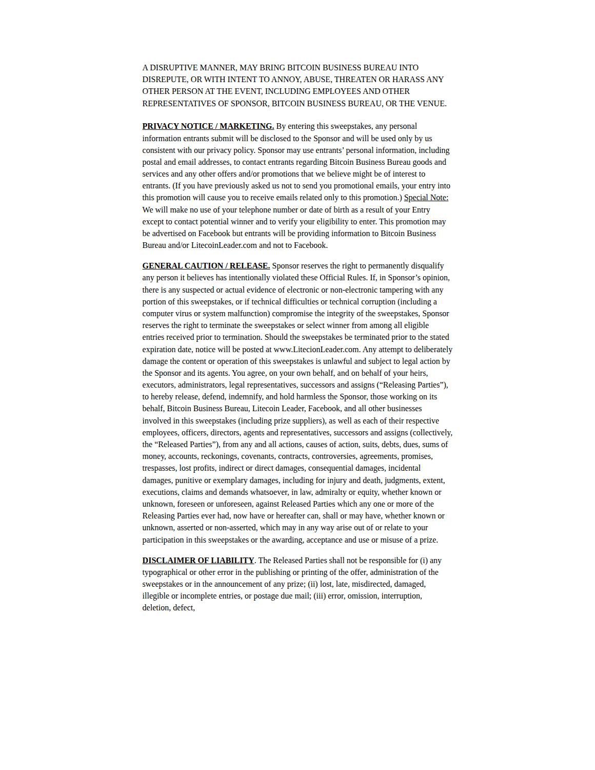A DISRUPTIVE MANNER, MAY BRING BITCOIN BUSINESS BUREAU INTO DISREPUTE, OR WITH INTENT TO ANNOY, ABUSE, THREATEN OR HARASS ANY OTHER PERSON AT THE EVENT, INCLUDING EMPLOYEES AND OTHER REPRESENTATIVES OF SPONSOR, BITCOIN BUSINESS BUREAU, OR THE VENUE.
PRIVACY NOTICE / MARKETING. By entering this sweepstakes, any personal information entrants submit will be disclosed to the Sponsor and will be used only by us consistent with our privacy policy. Sponsor may use entrants’ personal information, including postal and email addresses, to contact entrants regarding Bitcoin Business Bureau goods and services and any other offers and/or promotions that we believe might be of interest to entrants. (If you have previously asked us not to send you promotional emails, your entry into this promotion will cause you to receive emails related only to this promotion.) Special Note: We will make no use of your telephone number or date of birth as a result of your Entry except to contact potential winner and to verify your eligibility to enter. This promotion may be advertised on Facebook but entrants will be providing information to Bitcoin Business Bureau and/or LitecoinLeader.com and not to Facebook.
GENERAL CAUTION / RELEASE. Sponsor reserves the right to permanently disqualify any person it believes has intentionally violated these Official Rules. If, in Sponsor’s opinion, there is any suspected or actual evidence of electronic or non-electronic tampering with any portion of this sweepstakes, or if technical difficulties or technical corruption (including a computer virus or system malfunction) compromise the integrity of the sweepstakes, Sponsor reserves the right to terminate the sweepstakes or select winner from among all eligible entries received prior to termination. Should the sweepstakes be terminated prior to the stated expiration date, notice will be posted at www.LitecionLeader.com. Any attempt to deliberately damage the content or operation of this sweepstakes is unlawful and subject to legal action by the Sponsor and its agents. You agree, on your own behalf, and on behalf of your heirs, executors, administrators, legal representatives, successors and assigns (“Releasing Parties”), to hereby release, defend, indemnify, and hold harmless the Sponsor, those working on its behalf, Bitcoin Business Bureau, Litecoin Leader, Facebook, and all other businesses involved in this sweepstakes (including prize suppliers), as well as each of their respective employees, officers, directors, agents and representatives, successors and assigns (collectively, the “Released Parties”), from any and all actions, causes of action, suits, debts, dues, sums of money, accounts, reckonings, covenants, contracts, controversies, agreements, promises, trespasses, lost profits, indirect or direct damages, consequential damages, incidental damages, punitive or exemplary damages, including for injury and death, judgments, extent, executions, claims and demands whatsoever, in law, admiralty or equity, whether known or unknown, foreseen or unforeseen, against Released Parties which any one or more of the Releasing Parties ever had, now have or hereafter can, shall or may have, whether known or unknown, asserted or non-asserted, which may in any way arise out of or relate to your participation in this sweepstakes or the awarding, acceptance and use or misuse of a prize.
DISCLAIMER OF LIABILITY. The Released Parties shall not be responsible for (i) any typographical or other error in the publishing or printing of the offer, administration of the sweepstakes or in the announcement of any prize; (ii) lost, late, misdirected, damaged, illegible or incomplete entries, or postage due mail; (iii) error, omission, interruption, deletion, defect,